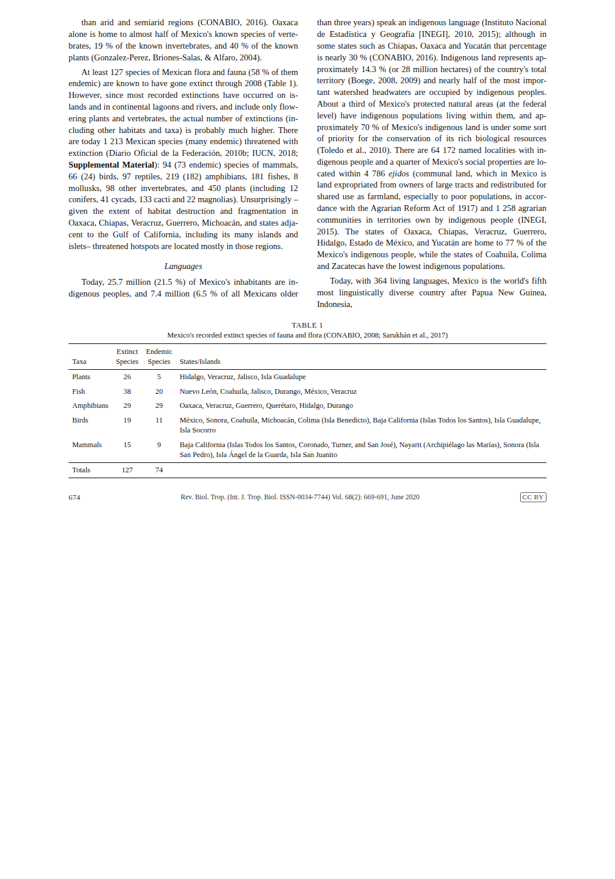than arid and semiarid regions (CONABIO, 2016). Oaxaca alone is home to almost half of Mexico's known species of vertebrates, 19 % of the known invertebrates, and 40 % of the known plants (Gonzalez-Perez, Briones-Salas, & Alfaro, 2004).
At least 127 species of Mexican flora and fauna (58 % of them endemic) are known to have gone extinct through 2008 (Table 1). However, since most recorded extinctions have occurred on islands and in continental lagoons and rivers, and include only flowering plants and vertebrates, the actual number of extinctions (including other habitats and taxa) is probably much higher. There are today 1 213 Mexican species (many endemic) threatened with extinction (Diario Oficial de la Federación, 2010b; IUCN, 2018; Supplemental Material): 94 (73 endemic) species of mammals, 66 (24) birds, 97 reptiles, 219 (182) amphibians, 181 fishes, 8 mollusks, 98 other invertebrates, and 450 plants (including 12 conifers, 41 cycads, 133 cacti and 22 magnolias). Unsurprisingly –given the extent of habitat destruction and fragmentation in Oaxaca, Chiapas, Veracruz, Guerrero, Michoacán, and states adjacent to the Gulf of California, including its many islands and islets– threatened hotspots are located mostly in those regions.
Languages
Today, 25.7 million (21.5 %) of Mexico's inhabitants are indigenous peoples, and 7.4 million (6.5 % of all Mexicans older than three years) speak an indigenous language (Instituto Nacional de Estadística y Geografía [INEGI], 2010, 2015); although in some states such as Chiapas, Oaxaca and Yucatán that percentage is nearly 30 % (CONABIO, 2016). Indigenous land represents approximately 14.3 % (or 28 million hectares) of the country's total territory (Boege, 2008, 2009) and nearly half of the most important watershed headwaters are occupied by indigenous peoples. About a third of Mexico's protected natural areas (at the federal level) have indigenous populations living within them, and approximately 70 % of Mexico's indigenous land is under some sort of priority for the conservation of its rich biological resources (Toledo et al., 2010). There are 64 172 named localities with indigenous people and a quarter of Mexico's social properties are located within 4 786 ejidos (communal land, which in Mexico is land expropriated from owners of large tracts and redistributed for shared use as farmland, especially to poor populations, in accordance with the Agrarian Reform Act of 1917) and 1 258 agrarian communities in territories own by indigenous people (INEGI, 2015). The states of Oaxaca, Chiapas, Veracruz, Guerrero, Hidalgo, Estado de México, and Yucatán are home to 77 % of the Mexico's indigenous people, while the states of Coahuila, Colima and Zacatecas have the lowest indigenous populations.
Today, with 364 living languages, Mexico is the world's fifth most linguistically diverse country after Papua New Guinea, Indonesia,
TABLE 1 Mexico's recorded extinct species of fauna and flora (CONABIO, 2008; Sarukhán et al., 2017)
| Taxa | Extinct Species | Endemic Species | States/Islands |
| --- | --- | --- | --- |
| Plants | 26 | 5 | Hidalgo, Veracruz, Jalisco, Isla Guadalupe |
| Fish | 38 | 20 | Nuevo León, Coahuila, Jalisco, Durango, México, Veracruz |
| Amphibians | 29 | 29 | Oaxaca, Veracruz, Guerrero, Querétaro, Hidalgo, Durango |
| Birds | 19 | 11 | México, Sonora, Coahuila, Michoacán, Colima (Isla Benedicto), Baja California (Islas Todos los Santos), Isla Guadalupe, Isla Socorro |
| Mammals | 15 | 9 | Baja California (Islas Todos los Santos, Coronado, Turner, and San José), Nayarit (Archipiélago las Marías), Sonora (Isla San Pedro), Isla Ángel de la Guarda, Isla San Juanito |
| Totals | 127 | 74 | |
674
Rev. Biol. Trop. (Int. J. Trop. Biol. ISSN-0034-7744) Vol. 68(2): 669-691, June 2020
CC BY